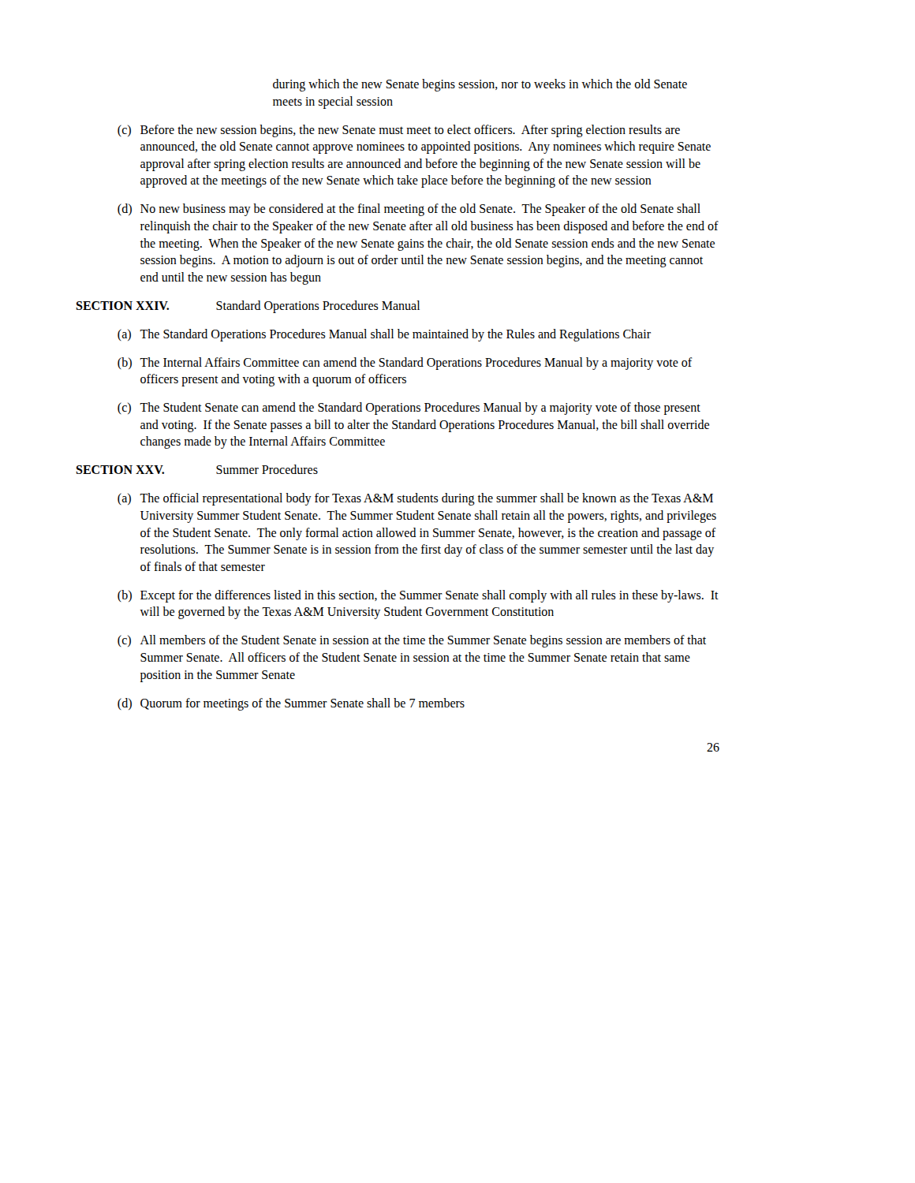during which the new Senate begins session, nor to weeks in which the old Senate meets in special session
(c)
Before the new session begins, the new Senate must meet to elect officers. After spring election results are announced, the old Senate cannot approve nominees to appointed positions. Any nominees which require Senate approval after spring election results are announced and before the beginning of the new Senate session will be approved at the meetings of the new Senate which take place before the beginning of the new session
(d)
No new business may be considered at the final meeting of the old Senate. The Speaker of the old Senate shall relinquish the chair to the Speaker of the new Senate after all old business has been disposed and before the end of the meeting. When the Speaker of the new Senate gains the chair, the old Senate session ends and the new Senate session begins. A motion to adjourn is out of order until the new Senate session begins, and the meeting cannot end until the new session has begun
SECTION XXIV.
Standard Operations Procedures Manual
(a)
The Standard Operations Procedures Manual shall be maintained by the Rules and Regulations Chair
(b)
The Internal Affairs Committee can amend the Standard Operations Procedures Manual by a majority vote of officers present and voting with a quorum of officers
(c)
The Student Senate can amend the Standard Operations Procedures Manual by a majority vote of those present and voting. If the Senate passes a bill to alter the Standard Operations Procedures Manual, the bill shall override changes made by the Internal Affairs Committee
SECTION XXV.
Summer Procedures
(a)
The official representational body for Texas A&M students during the summer shall be known as the Texas A&M University Summer Student Senate. The Summer Student Senate shall retain all the powers, rights, and privileges of the Student Senate. The only formal action allowed in Summer Senate, however, is the creation and passage of resolutions. The Summer Senate is in session from the first day of class of the summer semester until the last day of finals of that semester
(b)
Except for the differences listed in this section, the Summer Senate shall comply with all rules in these by-laws. It will be governed by the Texas A&M University Student Government Constitution
(c)
All members of the Student Senate in session at the time the Summer Senate begins session are members of that Summer Senate. All officers of the Student Senate in session at the time the Summer Senate retain that same position in the Summer Senate
(d)
Quorum for meetings of the Summer Senate shall be 7 members
26